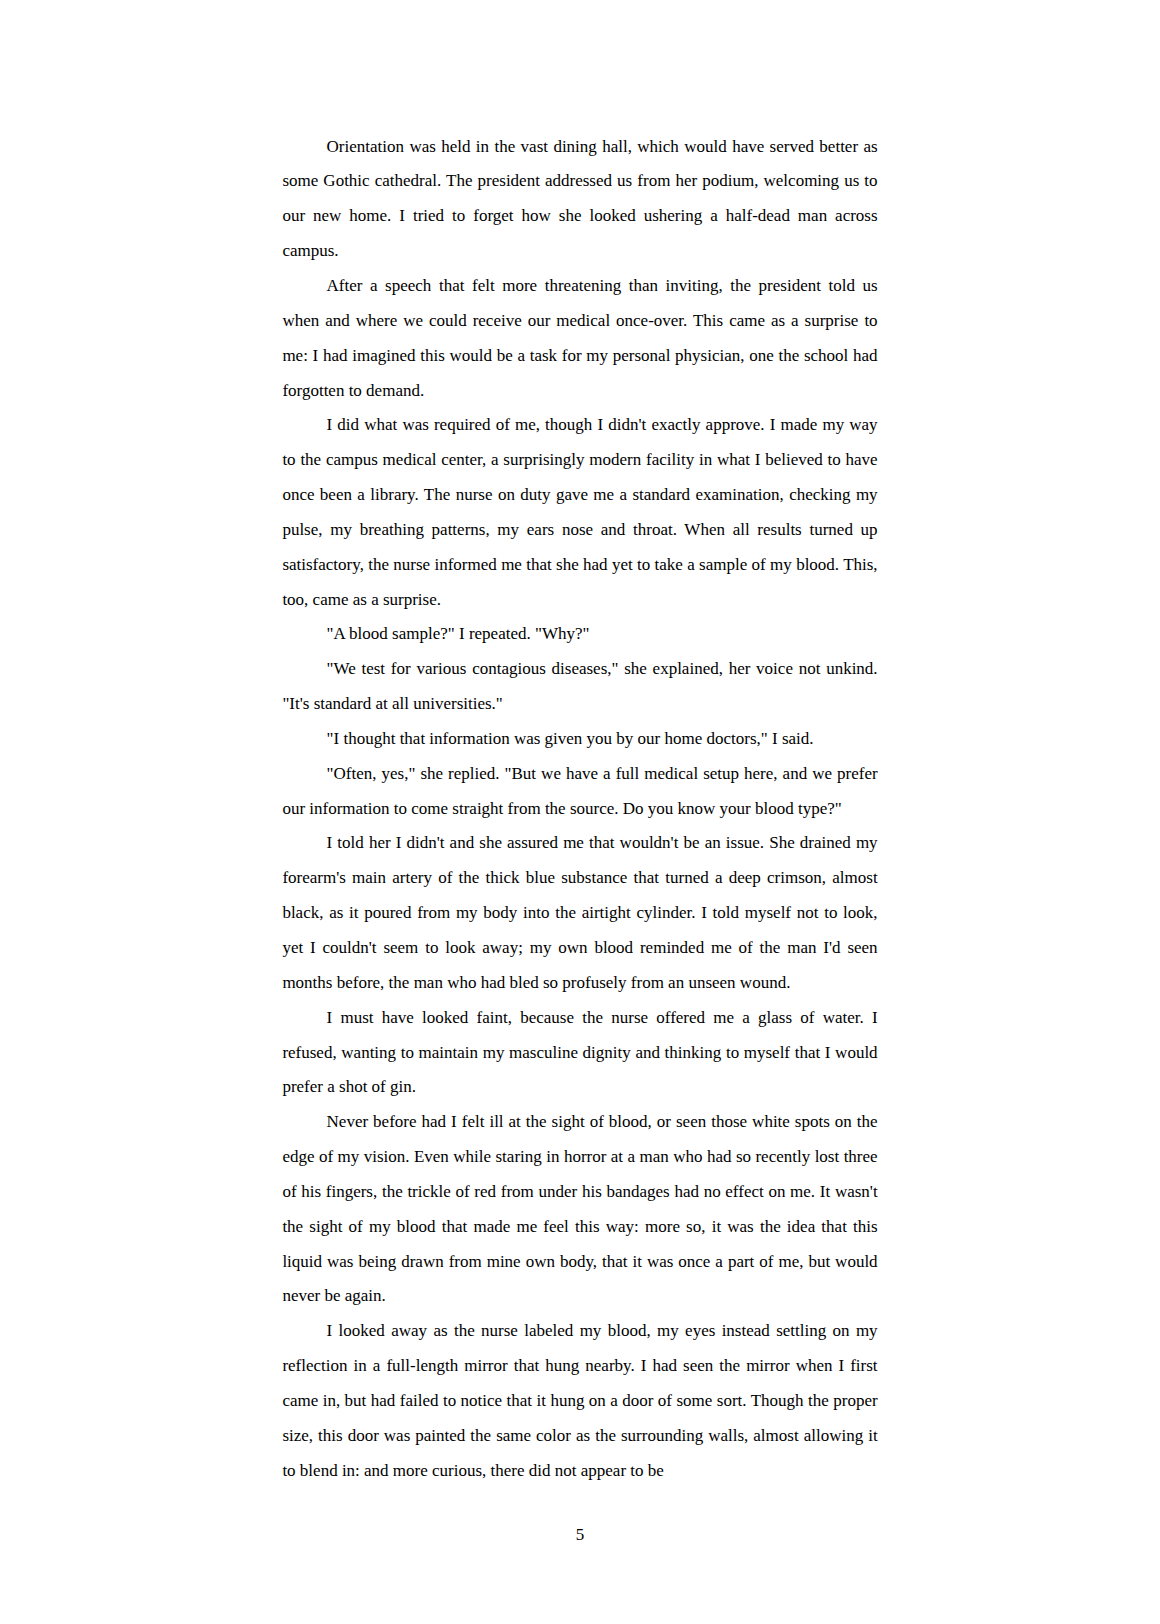Orientation was held in the vast dining hall, which would have served better as some Gothic cathedral. The president addressed us from her podium, welcoming us to our new home. I tried to forget how she looked ushering a half-dead man across campus.
After a speech that felt more threatening than inviting, the president told us when and where we could receive our medical once-over. This came as a surprise to me: I had imagined this would be a task for my personal physician, one the school had forgotten to demand.
I did what was required of me, though I didn't exactly approve. I made my way to the campus medical center, a surprisingly modern facility in what I believed to have once been a library. The nurse on duty gave me a standard examination, checking my pulse, my breathing patterns, my ears nose and throat. When all results turned up satisfactory, the nurse informed me that she had yet to take a sample of my blood. This, too, came as a surprise.
"A blood sample?" I repeated. "Why?"
"We test for various contagious diseases," she explained, her voice not unkind. "It's standard at all universities."
"I thought that information was given you by our home doctors," I said.
"Often, yes," she replied. "But we have a full medical setup here, and we prefer our information to come straight from the source. Do you know your blood type?"
I told her I didn't and she assured me that wouldn't be an issue. She drained my forearm's main artery of the thick blue substance that turned a deep crimson, almost black, as it poured from my body into the airtight cylinder. I told myself not to look, yet I couldn't seem to look away; my own blood reminded me of the man I'd seen months before, the man who had bled so profusely from an unseen wound.
I must have looked faint, because the nurse offered me a glass of water. I refused, wanting to maintain my masculine dignity and thinking to myself that I would prefer a shot of gin.
Never before had I felt ill at the sight of blood, or seen those white spots on the edge of my vision. Even while staring in horror at a man who had so recently lost three of his fingers, the trickle of red from under his bandages had no effect on me. It wasn't the sight of my blood that made me feel this way: more so, it was the idea that this liquid was being drawn from mine own body, that it was once a part of me, but would never be again.
I looked away as the nurse labeled my blood, my eyes instead settling on my reflection in a full-length mirror that hung nearby. I had seen the mirror when I first came in, but had failed to notice that it hung on a door of some sort. Though the proper size, this door was painted the same color as the surrounding walls, almost allowing it to blend in: and more curious, there did not appear to be
5